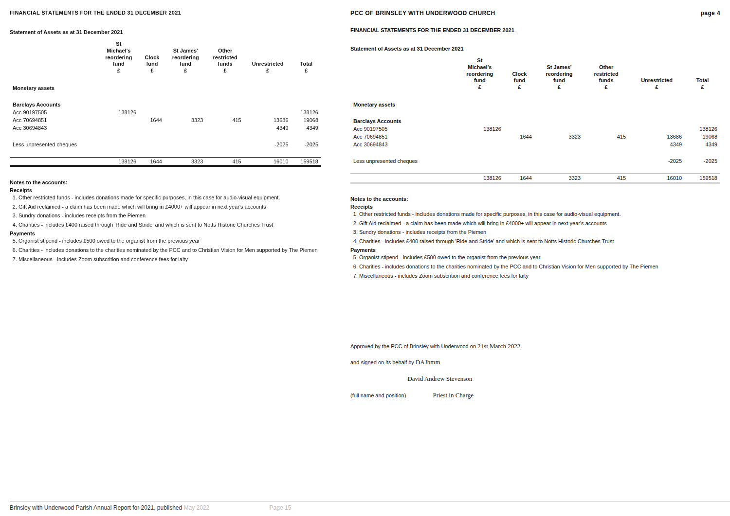Financial Statements for the ended 31 December 2021
Statement of Assets as at 31 December 2021
| | St Michael's reordering fund £ | Clock fund £ | St James' reordering fund £ | Other restricted funds £ | Unrestricted £ | Total £ |
| --- | --- | --- | --- | --- | --- | --- |
| Monetary assets | |
| Barclays Accounts | |
| Acc 90197505 | 138126 | | | | | 138126 |
| Acc 70694851 | | 1644 | 3323 | 415 | 13686 | 19068 |
| Acc 30694843 | | | | | 4349 | 4349 |
| Less unpresented cheques | | | | | -2025 | -2025 |
| | 138126 | 1644 | 3323 | 415 | 16010 | 159518 |
Notes to the accounts:
Receipts
Other restricted funds - includes donations made for specific purposes, in this case for audio-visual equipment.
Gift Aid reclaimed - a claim has been made which will bring in £4000+ will appear in next year's accounts
Sundry donations - includes receipts from the Piemen
Charities - includes £400 raised through 'Ride and Stride' and which is sent to Notts Historic Churches Trust
Payments
Organist stipend - includes £500 owed to the organist from the previous year
Charities - includes donations to the charities nominated by the PCC and to Christian Vision for Men supported by The Piemen
Miscellaneous - includes Zoom subscrition and conference fees for laity
PCC OF BRINSLEY WITH UNDERWOOD CHURCH page 4
FINANCIAL STATEMENTS FOR THE ENDED 31 DECEMBER 2021
Statement of Assets as at 31 December 2021
| | St Michael's reordering fund £ | Clock fund £ | St James' reordering fund £ | Other restricted funds £ | Unrestricted £ | Total £ |
| --- | --- | --- | --- | --- | --- | --- |
| Monetary assets | |
| Barclays Accounts | |
| Acc 90197505 | 138126 | | | | | 138126 |
| Acc 70694851 | | 1644 | 3323 | 415 | 13686 | 19068 |
| Acc 30694843 | | | | | 4349 | 4349 |
| Less unpresented cheques | | | | | -2025 | -2025 |
| | 138126 | 1644 | 3323 | 415 | 16010 | 159518 |
Notes to the accounts:
Receipts
Other restricted funds - includes donations made for specific purposes, in this case for audio-visual equipment.
Gift Aid reclaimed - a claim has been made which will bring in £4000+ will appear in next year's accounts
Sundry donations - includes receipts from the Piemen
Charities - includes £400 raised through 'Ride and Stride' and which is sent to Notts Historic Churches Trust
Payments
Organist stipend - includes £500 owed to the organist from the previous year
Charities - includes donations to the charities nominated by the PCC and to Christian Vision for Men supported by The Piemen
Miscellaneous - includes Zoom subscrition and conference fees for laity
Approved by the PCC of Brinsley with Underwood on 21st March 2022.
and signed on its behalf by DAJhmm
(full name and position) David Andrew Stevenson
Priest in Charge
Brinsley with Underwood Parish Annual Report for 2021, published May 2022 Page 15